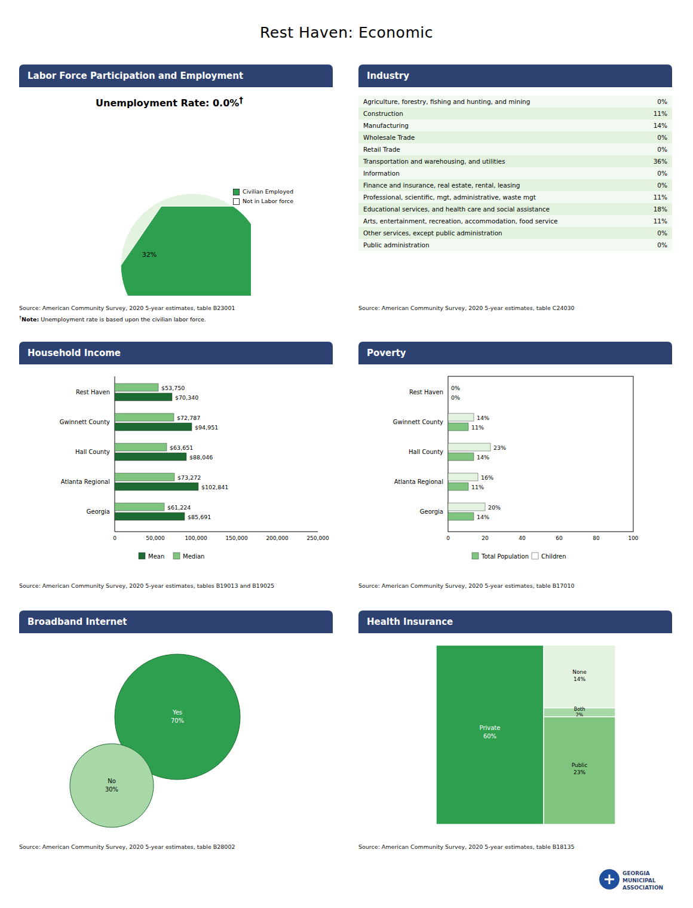Rest Haven: Economic
Labor Force Participation and Employment
Unemployment Rate: 0.0%†
68% 32%
Civilian Employed
Not in Labor force
Source: American Community Survey, 2020 5-year estimates, table B23001
†Note: Unemployment rate is based upon the civilian labor force.
Industry
| Agriculture, forestry, fishing and hunting, and mining | 0% |
| Construction | 11% |
| Manufacturing | 14% |
| Wholesale Trade | 0% |
| Retail Trade | 0% |
| Transportation and warehousing, and utilities | 36% |
| Information | 0% |
| Finance and insurance, real estate, rental, leasing | 0% |
| Professional, scientific, mgt, administrative, waste mgt | 11% |
| Educational services, and health care and social assistance | 18% |
| Arts, entertainment, recreation, accommodation, food service | 11% |
| Other services, except public administration | 0% |
| Public administration | 0% |
Source: American Community Survey, 2020 5-year estimates, table C24030
Household Income
0 50,000 100,000 150,000 200,000 250,000 Rest Haven $53,750 $70,340 Gwinnett County $72,787 $94,951 Hall County $63,651 $88,046 Atlanta Regional $73,272 $102,841 Georgia $61,224 $85,691 Mean Median
Source: American Community Survey, 2020 5-year estimates, tables B19013 and B19025
Poverty
0 20 40 60 80 100 Rest Haven 0% 0% Gwinnett County 14% 11% Hall County 23% 14% Atlanta Regional 16% 11% Georgia 20% 14% Total Population Children
Source: American Community Survey, 2020 5-year estimates, table B17010
Broadband Internet
Yes 70% No 30%
Source: American Community Survey, 2020 5-year estimates, table B28002
Health Insurance
Private 60% None 14% Both 2% Public 23%
Source: American Community Survey, 2020 5-year estimates, table B18135
GEORGIA MUNICIPAL ASSOCIATION